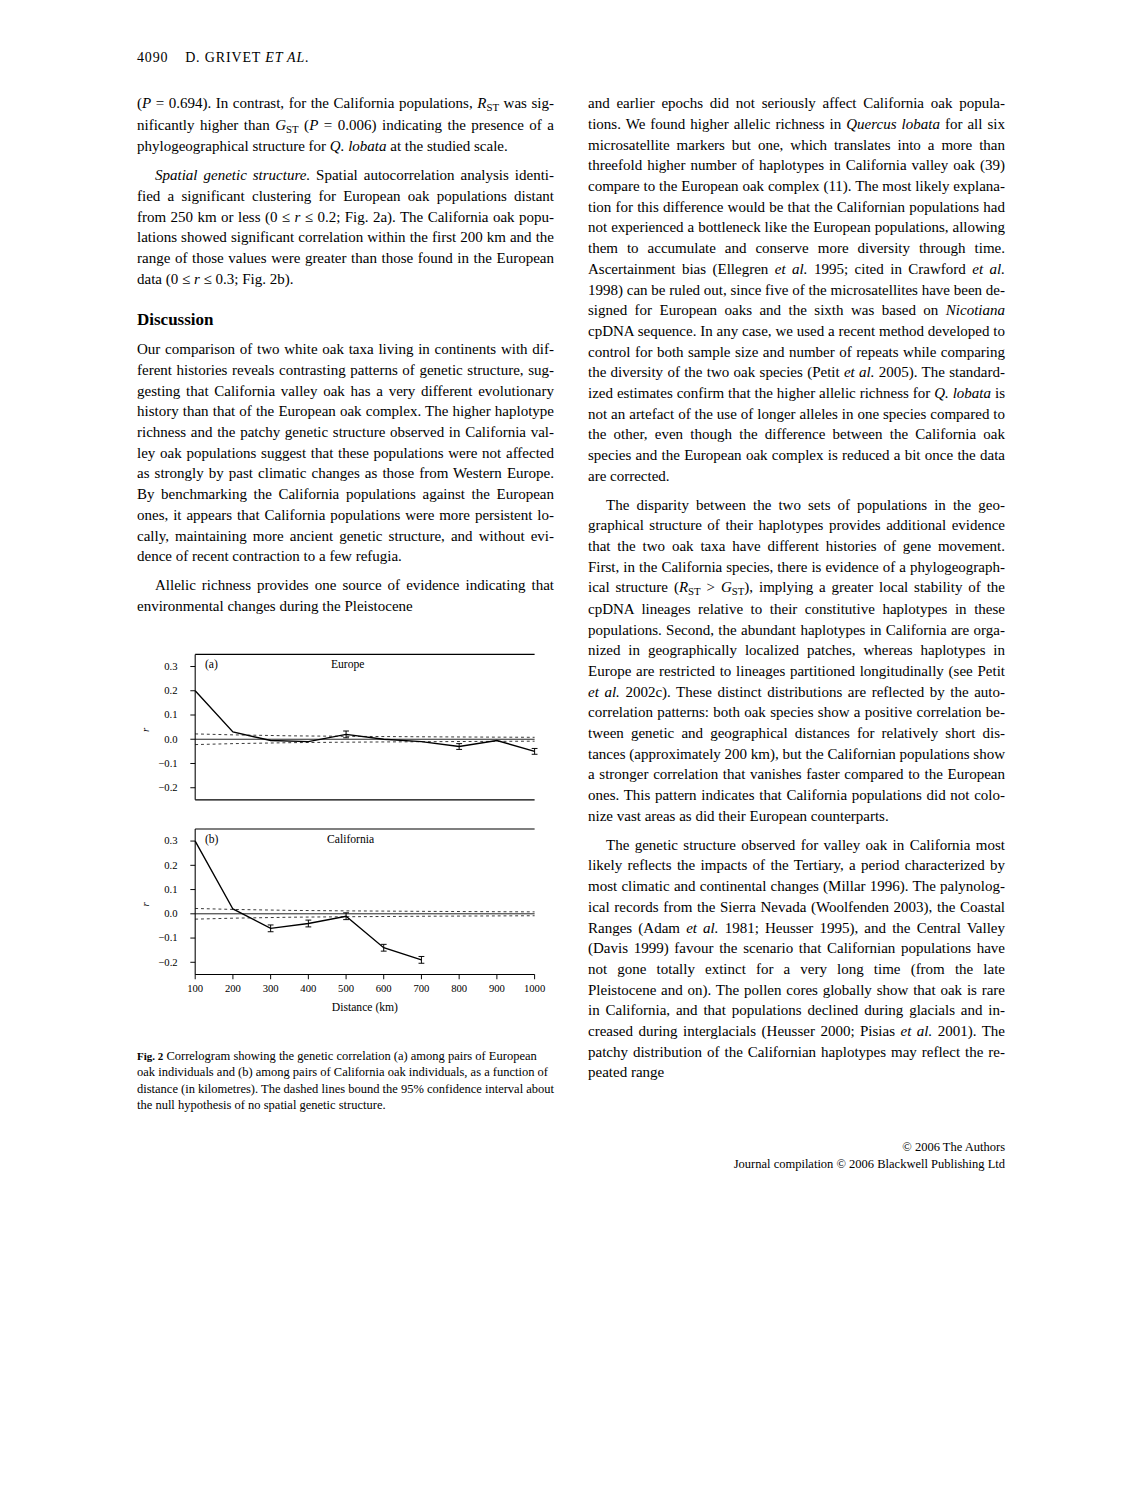4090 D. GRIVET ET AL.
(P = 0.694). In contrast, for the California populations, RST was significantly higher than GST (P = 0.006) indicating the presence of a phylogeographical structure for Q. lobata at the studied scale.
Spatial genetic structure. Spatial autocorrelation analysis identified a significant clustering for European oak populations distant from 250 km or less (0 ≤ r ≤ 0.2; Fig. 2a). The California oak populations showed significant correlation within the first 200 km and the range of those values were greater than those found in the European data (0 ≤ r ≤ 0.3; Fig. 2b).
Discussion
Our comparison of two white oak taxa living in continents with different histories reveals contrasting patterns of genetic structure, suggesting that California valley oak has a very different evolutionary history than that of the European oak complex. The higher haplotype richness and the patchy genetic structure observed in California valley oak populations suggest that these populations were not affected as strongly by past climatic changes as those from Western Europe. By benchmarking the California populations against the European ones, it appears that California populations were more persistent locally, maintaining more ancient genetic structure, and without evidence of recent contraction to a few refugia.
Allelic richness provides one source of evidence indicating that environmental changes during the Pleistocene
0.3 0.2 0.1 0.0 −0.1 −0.2 r (a) Europe 0.3 0.2 0.1 0.0 −0.1 −0.2 r (b) California 100 200 300 400 500 600 700 800 900 1000 Distance (km)
Fig. 2 Correlogram showing the genetic correlation (a) among pairs of European oak individuals and (b) among pairs of California oak individuals, as a function of distance (in kilometres). The dashed lines bound the 95% confidence interval about the null hypothesis of no spatial genetic structure.
and earlier epochs did not seriously affect California oak populations. We found higher allelic richness in Quercus lobata for all six microsatellite markers but one, which translates into a more than threefold higher number of haplotypes in California valley oak (39) compare to the European oak complex (11). The most likely explanation for this difference would be that the Californian populations had not experienced a bottleneck like the European populations, allowing them to accumulate and conserve more diversity through time. Ascertainment bias (Ellegren et al. 1995; cited in Crawford et al. 1998) can be ruled out, since five of the microsatellites have been designed for European oaks and the sixth was based on Nicotiana cpDNA sequence. In any case, we used a recent method developed to control for both sample size and number of repeats while comparing the diversity of the two oak species (Petit et al. 2005). The standardized estimates confirm that the higher allelic richness for Q. lobata is not an artefact of the use of longer alleles in one species compared to the other, even though the difference between the California oak species and the European oak complex is reduced a bit once the data are corrected.
The disparity between the two sets of populations in the geographical structure of their haplotypes provides additional evidence that the two oak taxa have different histories of gene movement. First, in the California species, there is evidence of a phylogeographical structure (RST > GST), implying a greater local stability of the cpDNA lineages relative to their constitutive haplotypes in these populations. Second, the abundant haplotypes in California are organized in geographically localized patches, whereas haplotypes in Europe are restricted to lineages partitioned longitudinally (see Petit et al. 2002c). These distinct distributions are reflected by the autocorrelation patterns: both oak species show a positive correlation between genetic and geographical distances for relatively short distances (approximately 200 km), but the Californian populations show a stronger correlation that vanishes faster compared to the European ones. This pattern indicates that California populations did not colonize vast areas as did their European counterparts.
The genetic structure observed for valley oak in California most likely reflects the impacts of the Tertiary, a period characterized by most climatic and continental changes (Millar 1996). The palynological records from the Sierra Nevada (Woolfenden 2003), the Coastal Ranges (Adam et al. 1981; Heusser 1995), and the Central Valley (Davis 1999) favour the scenario that Californian populations have not gone totally extinct for a very long time (from the late Pleistocene and on). The pollen cores globally show that oak is rare in California, and that populations declined during glacials and increased during interglacials (Heusser 2000; Pisias et al. 2001). The patchy distribution of the Californian haplotypes may reflect the repeated range
© 2006 The Authors
Journal compilation © 2006 Blackwell Publishing Ltd